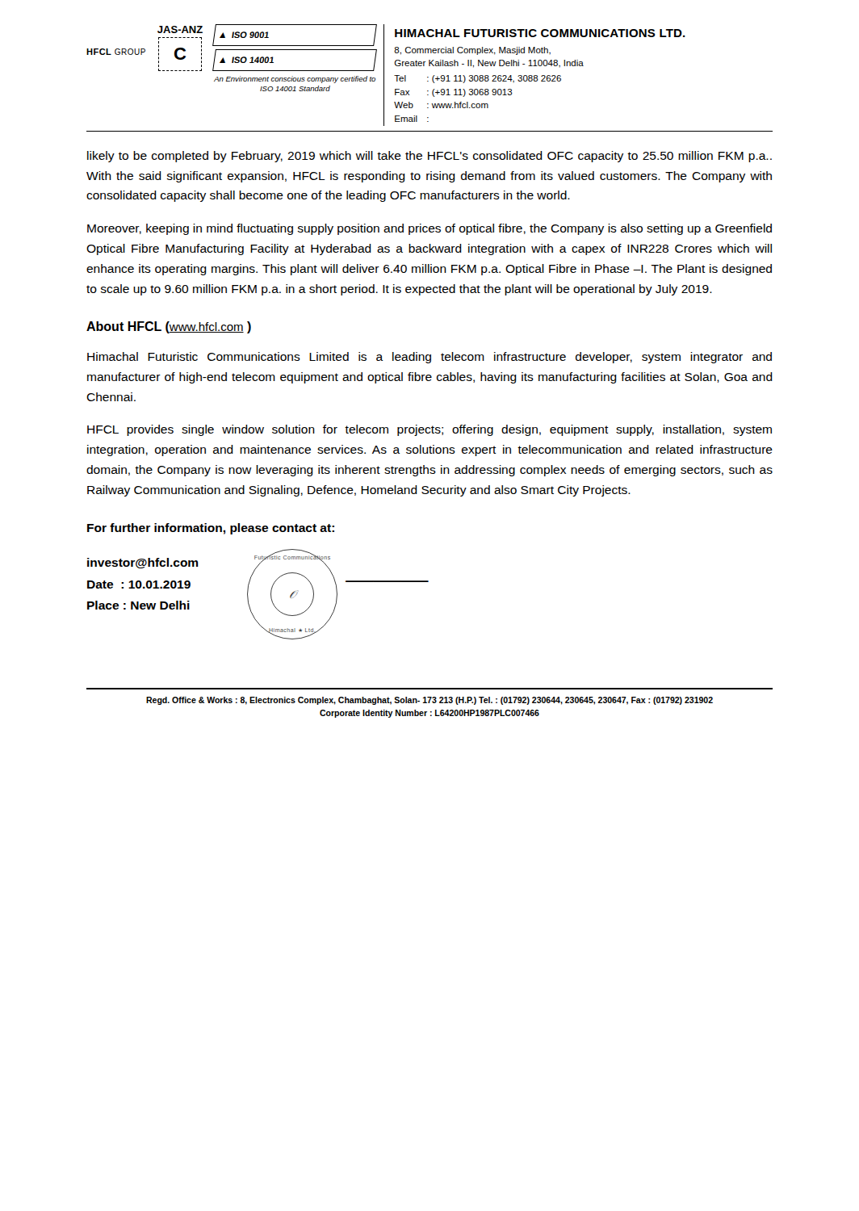HFCL GROUP
JAS-ANZ
C
▲ ISO 9001
▲ ISO 14001
An Environment conscious company certified to
ISO 14001 Standard
HIMACHAL FUTURISTIC COMMUNICATIONS LTD.
8, Commercial Complex, Masjid Moth,
Greater Kailash - II, New Delhi - 110048, India
| Tel | : (+91 11) 3088 2624, 3088 2626 |
| Fax | : (+91 11) 3068 9013 |
| Web | : www.hfcl.com |
| Email | : |
likely to be completed by February, 2019 which will take the HFCL's consolidated OFC capacity to 25.50 million FKM p.a.. With the said significant expansion, HFCL is responding to rising demand from its valued customers. The Company with consolidated capacity shall become one of the leading OFC manufacturers in the world.
Moreover, keeping in mind fluctuating supply position and prices of optical fibre, the Company is also setting up a Greenfield Optical Fibre Manufacturing Facility at Hyderabad as a backward integration with a capex of INR228 Crores which will enhance its operating margins. This plant will deliver 6.40 million FKM p.a. Optical Fibre in Phase –I. The Plant is designed to scale up to 9.60 million FKM p.a. in a short period. It is expected that the plant will be operational by July 2019.
About HFCL (www.hfcl.com )
Himachal Futuristic Communications Limited is a leading telecom infrastructure developer, system integrator and manufacturer of high-end telecom equipment and optical fibre cables, having its manufacturing facilities at Solan, Goa and Chennai.
HFCL provides single window solution for telecom projects; offering design, equipment supply, installation, system integration, operation and maintenance services. As a solutions expert in telecommunication and related infrastructure domain, the Company is now leveraging its inherent strengths in addressing complex needs of emerging sectors, such as Railway Communication and Signaling, Defence, Homeland Security and also Smart City Projects.
For further information, please contact at:
investor@hfcl.com
Date : 10.01.2019
Place : New Delhi
Futuristic Communications
𝒪
Himachal ★ Ltd.
———
Regd. Office & Works : 8, Electronics Complex, Chambaghat, Solan- 173 213 (H.P.) Tel. : (01792) 230644, 230645, 230647, Fax : (01792) 231902
Corporate Identity Number : L64200HP1987PLC007466